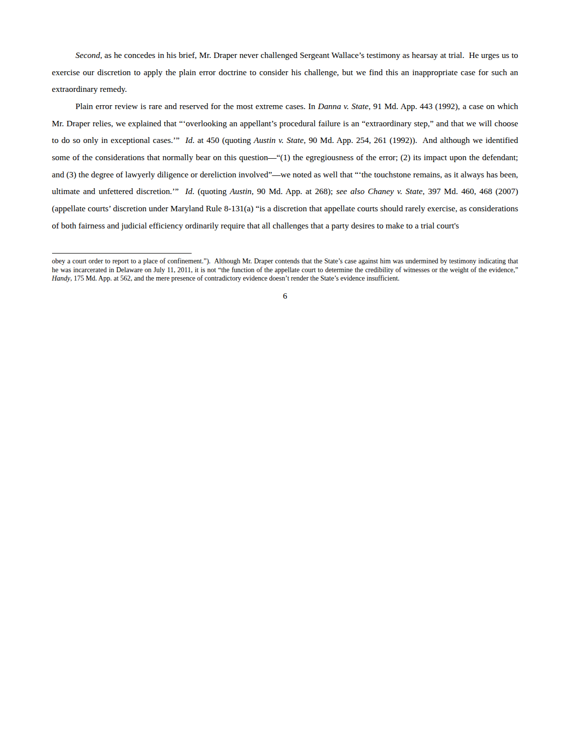Second, as he concedes in his brief, Mr. Draper never challenged Sergeant Wallace’s testimony as hearsay at trial. He urges us to exercise our discretion to apply the plain error doctrine to consider his challenge, but we find this an inappropriate case for such an extraordinary remedy.
Plain error review is rare and reserved for the most extreme cases. In Danna v. State, 91 Md. App. 443 (1992), a case on which Mr. Draper relies, we explained that “‘overlooking an appellant’s procedural failure is an “extraordinary step,” and that we will choose to do so only in exceptional cases.’” Id. at 450 (quoting Austin v. State, 90 Md. App. 254, 261 (1992)). And although we identified some of the considerations that normally bear on this question—“(1) the egregiousness of the error; (2) its impact upon the defendant; and (3) the degree of lawyerly diligence or dereliction involved”—we noted as well that “‘the touchstone remains, as it always has been, ultimate and unfettered discretion.’” Id. (quoting Austin, 90 Md. App. at 268); see also Chaney v. State, 397 Md. 460, 468 (2007) (appellate courts’ discretion under Maryland Rule 8-131(a) “is a discretion that appellate courts should rarely exercise, as considerations of both fairness and judicial efficiency ordinarily require that all challenges that a party desires to make to a trial court's
obey a court order to report to a place of confinement.”). Although Mr. Draper contends that the State’s case against him was undermined by testimony indicating that he was incarcerated in Delaware on July 11, 2011, it is not “the function of the appellate court to determine the credibility of witnesses or the weight of the evidence,” Handy, 175 Md. App. at 562, and the mere presence of contradictory evidence doesn’t render the State’s evidence insufficient.
6